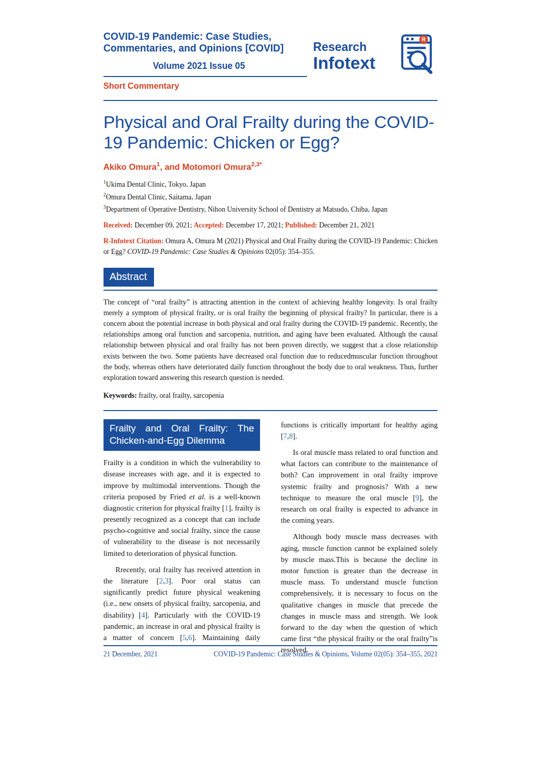COVID-19 Pandemic: Case Studies,
Commentaries, and Opinions [COVID]
Volume 2021 Issue 05
Short Commentary
R Research Infotext
Physical and Oral Frailty during the COVID-19 Pandemic: Chicken or Egg?
Akiko Omura1, and Motomori Omura2,3*
1Ukima Dental Clinic, Tokyo, Japan
2Omura Dental Clinic, Saitama, Japan
3Department of Operative Dentistry, Nihon University School of Dentistry at Matsudo, Chiba, Japan
Received: December 09, 2021; Accepted: December 17, 2021; Published: December 21, 2021
R-Infotext Citation: Omura A, Omura M (2021) Physical and Oral Frailty during the COVID-19 Pandemic: Chicken or Egg? COVID-19 Pandemic: Case Studies & Opinions 02(05): 354–355.
Abstract
The concept of “oral frailty” is attracting attention in the context of achieving healthy longevity. Is oral frailty merely a symptom of physical frailty, or is oral frailty the beginning of physical frailty? In particular, there is a concern about the potential increase in both physical and oral frailty during the COVID-19 pandemic. Recently, the relationships among oral function and sarcopenia, nutrition, and aging have been evaluated. Although the causal relationship between physical and oral frailty has not been proven directly, we suggest that a close relationship exists between the two. Some patients have decreased oral function due to reducedmuscular function throughout the body, whereas others have deteriorated daily function throughout the body due to oral weakness. Thus, further exploration toward answering this research question is needed.
Keywords: frailty, oral frailty, sarcopenia
Frailty and Oral Frailty: The Chicken-and-Egg Dilemma
Frailty is a condition in which the vulnerability to disease increases with age, and it is expected to improve by multimodal interventions. Though the criteria proposed by Fried et al. is a well-known diagnostic criterion for physical frailty [1], frailty is presently recognized as a concept that can include psycho-cognitive and social frailty, since the cause of vulnerability to the disease is not necessarily limited to deterioration of physical function.
Rrecently, oral frailty has received attention in the literature [2,3]. Poor oral status can significantly predict future physical weakening (i.e., new onsets of physical frailty, sarcopenia, and disability) [4]. Particularly with the COVID-19 pandemic, an increase in oral and physical frailty is a matter of concern [5,6]. Maintaining daily functions is critically important for healthy aging [7,8].
Is oral muscle mass related to oral function and what factors can contribute to the maintenance of both? Can improvement in oral frailty improve systemic frailty and prognosis? With a new technique to measure the oral muscle [9], the research on oral frailty is expected to advance in the coming years.
Although body muscle mass decreases with aging, muscle function cannot be explained solely by muscle mass.This is because the decline in motor function is greater than the decrease in muscle mass. To understand muscle function comprehensively, it is necessary to focus on the qualitative changes in muscle that precede the changes in muscle mass and strength. We look forward to the day when the question of which came first “the physical frailty or the oral frailty”is resolved.
21 December, 2021
COVID-19 Pandemic: Case Studies & Opinions, Volume 02(05): 354–355, 2021